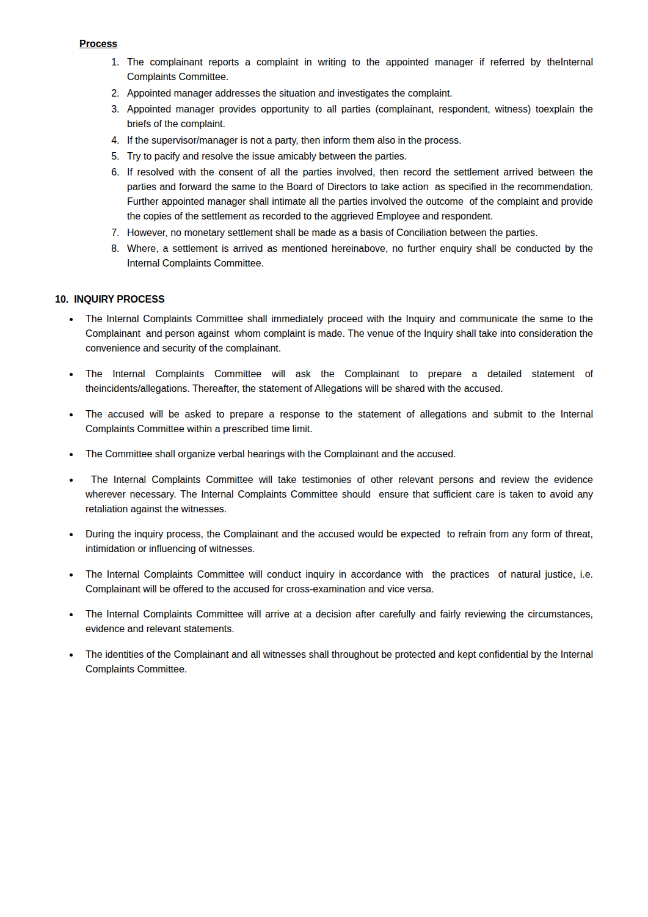Process
The complainant reports a complaint in writing to the appointed manager if referred by theInternal Complaints Committee.
Appointed manager addresses the situation and investigates the complaint.
Appointed manager provides opportunity to all parties (complainant, respondent, witness) toexplain the briefs of the complaint.
If the supervisor/manager is not a party, then inform them also in the process.
Try to pacify and resolve the issue amicably between the parties.
If resolved with the consent of all the parties involved, then record the settlement arrived between the parties and forward the same to the Board of Directors to take action as specified in the recommendation. Further appointed manager shall intimate all the parties involved the outcome of the complaint and provide the copies of the settlement as recorded to the aggrieved Employee and respondent.
However, no monetary settlement shall be made as a basis of Conciliation between the parties.
Where, a settlement is arrived as mentioned hereinabove, no further enquiry shall be conducted by the Internal Complaints Committee.
10. INQUIRY PROCESS
The Internal Complaints Committee shall immediately proceed with the Inquiry and communicate the same to the Complainant and person against whom complaint is made. The venue of the Inquiry shall take into consideration the convenience and security of the complainant.
The Internal Complaints Committee will ask the Complainant to prepare a detailed statement of theincidents/allegations. Thereafter, the statement of Allegations will be shared with the accused.
The accused will be asked to prepare a response to the statement of allegations and submit to the Internal Complaints Committee within a prescribed time limit.
The Committee shall organize verbal hearings with the Complainant and the accused.
The Internal Complaints Committee will take testimonies of other relevant persons and review the evidence wherever necessary. The Internal Complaints Committee should ensure that sufficient care is taken to avoid any retaliation against the witnesses.
During the inquiry process, the Complainant and the accused would be expected to refrain from any form of threat, intimidation or influencing of witnesses.
The Internal Complaints Committee will conduct inquiry in accordance with the practices of natural justice, i.e. Complainant will be offered to the accused for cross-examination and vice versa.
The Internal Complaints Committee will arrive at a decision after carefully and fairly reviewing the circumstances, evidence and relevant statements.
The identities of the Complainant and all witnesses shall throughout be protected and kept confidential by the Internal Complaints Committee.